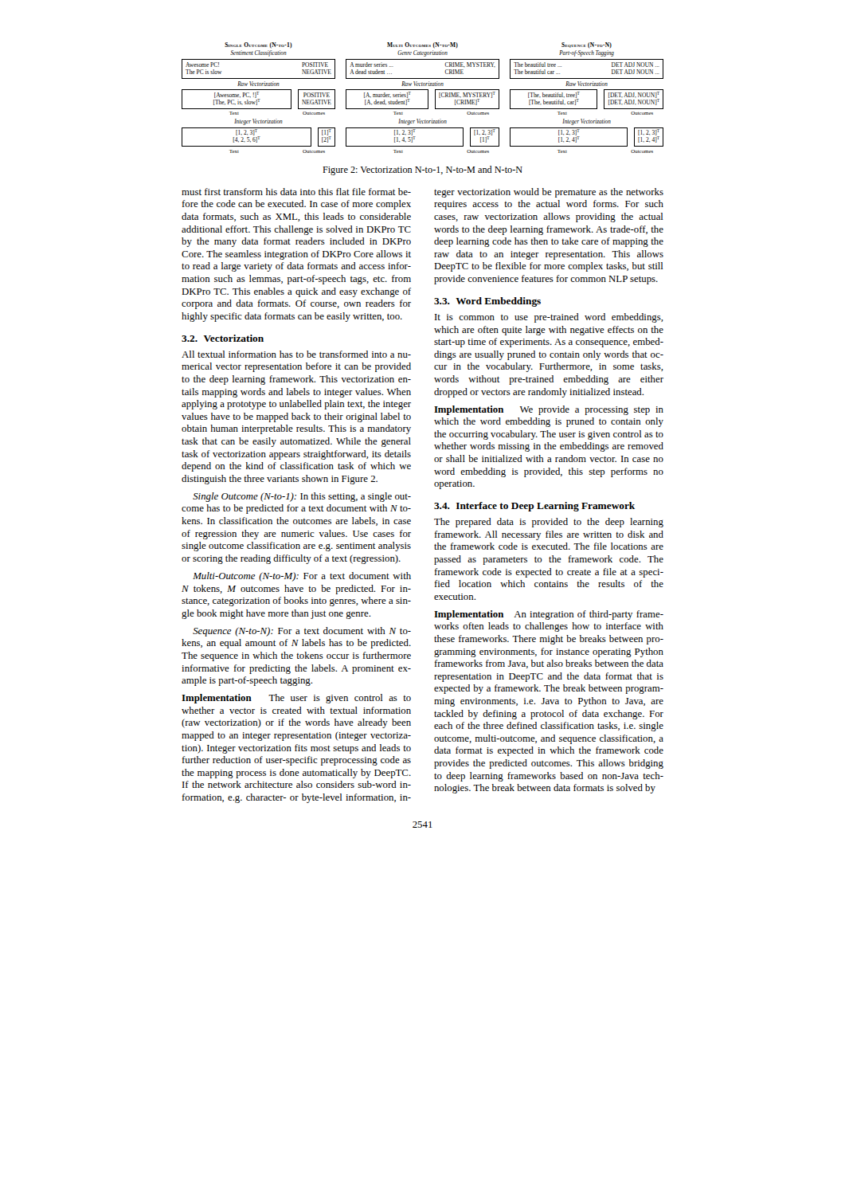Single Outcome (N-to-1)
Sentiment Classification
Awesome PC!
The PC is slow
POSITIVE
NEGATIVE
Raw Vectorization
[Awesome, PC, !]T
[The, PC, is, slow]T
POSITIVE
NEGATIVE
Text
Outcomes
Integer Vectorization
[1, 2, 3]T
[4, 2, 5, 6]T
[1]T
[2]T
Text
Outcomes
Multi Outcomes (N-to-M)
Genre Categorization
A murder series ...
A dead student …
CRIME, MYSTERY,
CRIME
Raw Vectorization
[A, murder, series]T
[A, dead, student]T
[CRIME, MYSTERY]T
[CRIME]T
Text
Outcomes
Integer Vectorization
[1, 2, 3]T
[1, 4, 5]T
[1, 2, 3]T
[1]T
Text
Outcomes
Sequence (N-to-N)
Part-of-Speech Tagging
The beautiful tree ...
The beautiful car ...
DET ADJ NOUN ...
DET ADJ NOUN ...
Raw Vectorization
[The, beautiful, tree]T
[The, beautiful, car]T
[DET, ADJ, NOUN]T
[DET, ADJ, NOUN]T
Text
Outcomes
Integer Vectorization
[1, 2, 3]T
[1, 2, 4]T
[1, 2, 3]T
[1, 2, 4]T
Text
Outcomes
Figure 2: Vectorization N-to-1, N-to-M and N-to-N
must first transform his data into this flat file format before the code can be executed. In case of more complex data formats, such as XML, this leads to considerable additional effort. This challenge is solved in DKPro TC by the many data format readers included in DKPro Core. The seamless integration of DKPro Core allows it to read a large variety of data formats and access information such as lemmas, part-of-speech tags, etc. from DKPro TC. This enables a quick and easy exchange of corpora and data formats. Of course, own readers for highly specific data formats can be easily written, too.
3.2. Vectorization
All textual information has to be transformed into a numerical vector representation before it can be provided to the deep learning framework. This vectorization entails mapping words and labels to integer values. When applying a prototype to unlabelled plain text, the integer values have to be mapped back to their original label to obtain human interpretable results. This is a mandatory task that can be easily automatized. While the general task of vectorization appears straightforward, its details depend on the kind of classification task of which we distinguish the three variants shown in Figure 2.
Single Outcome (N-to-1): In this setting, a single outcome has to be predicted for a text document with N tokens. In classification the outcomes are labels, in case of regression they are numeric values. Use cases for single outcome classification are e.g. sentiment analysis or scoring the reading difficulty of a text (regression).
Multi-Outcome (N-to-M): For a text document with N tokens, M outcomes have to be predicted. For instance, categorization of books into genres, where a single book might have more than just one genre.
Sequence (N-to-N): For a text document with N tokens, an equal amount of N labels has to be predicted. The sequence in which the tokens occur is furthermore informative for predicting the labels. A prominent example is part-of-speech tagging.
Implementation The user is given control as to whether a vector is created with textual information (raw vectorization) or if the words have already been mapped to an integer representation (integer vectorization). Integer vectorization fits most setups and leads to further reduction of user-specific preprocessing code as the mapping process is done automatically by DeepTC. If the network architecture also considers sub-word information, e.g. character- or byte-level information, integer vectorization would be premature as the networks requires access to the actual word forms. For such cases, raw vectorization allows providing the actual words to the deep learning framework. As trade-off, the deep learning code has then to take care of mapping the raw data to an integer representation. This allows DeepTC to be flexible for more complex tasks, but still provide convenience features for common NLP setups.
3.3. Word Embeddings
It is common to use pre-trained word embeddings, which are often quite large with negative effects on the start-up time of experiments. As a consequence, embeddings are usually pruned to contain only words that occur in the vocabulary. Furthermore, in some tasks, words without pre-trained embedding are either dropped or vectors are randomly initialized instead.
Implementation We provide a processing step in which the word embedding is pruned to contain only the occurring vocabulary. The user is given control as to whether words missing in the embeddings are removed or shall be initialized with a random vector. In case no word embedding is provided, this step performs no operation.
3.4. Interface to Deep Learning Framework
The prepared data is provided to the deep learning framework. All necessary files are written to disk and the framework code is executed. The file locations are passed as parameters to the framework code. The framework code is expected to create a file at a specified location which contains the results of the execution.
Implementation An integration of third-party frameworks often leads to challenges how to interface with these frameworks. There might be breaks between programming environments, for instance operating Python frameworks from Java, but also breaks between the data representation in DeepTC and the data format that is expected by a framework. The break between programming environments, i.e. Java to Python to Java, are tackled by defining a protocol of data exchange. For each of the three defined classification tasks, i.e. single outcome, multi-outcome, and sequence classification, a data format is expected in which the framework code provides the predicted outcomes. This allows bridging to deep learning frameworks based on non-Java technologies. The break between data formats is solved by
2541